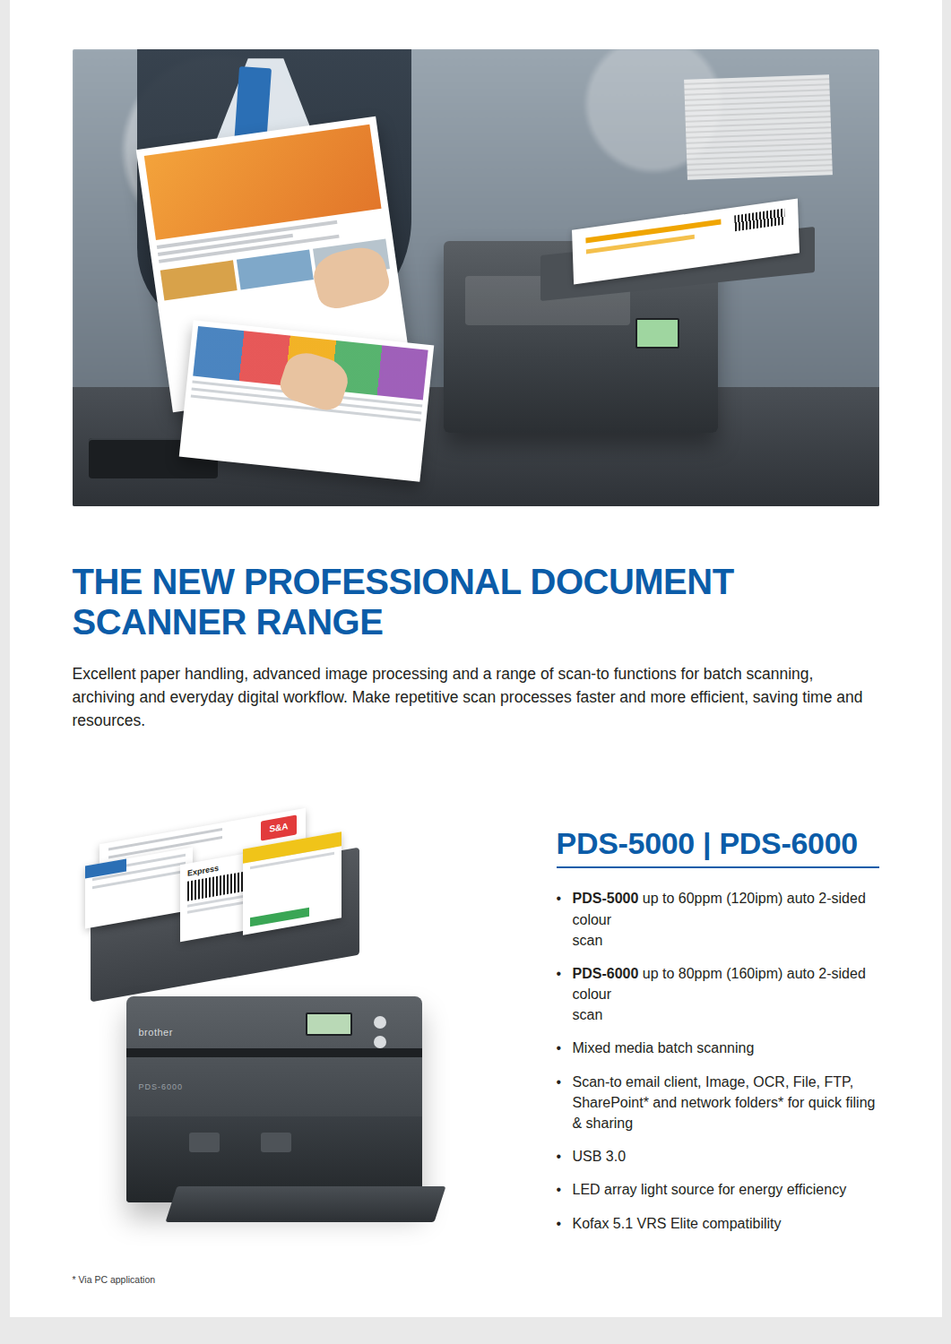THE NEW PROFESSIONAL DOCUMENT
SCANNER RANGE
Excellent paper handling, advanced image processing and a range of scan-to functions for batch scanning, archiving and everyday digital workflow. Make repetitive scan processes faster and more efficient, saving time and resources.
S&A
Express
brother
PDS-6000
PDS-5000 | PDS-6000
PDS-5000 up to 60ppm (120ipm) auto 2-sided colour scan
PDS-6000 up to 80ppm (160ipm) auto 2-sided colour scan
Mixed media batch scanning
Scan-to email client, Image, OCR, File, FTP, SharePoint* and network folders* for quick filing & sharing
USB 3.0
LED array light source for energy efficiency
Kofax 5.1 VRS Elite compatibility
* Via PC application